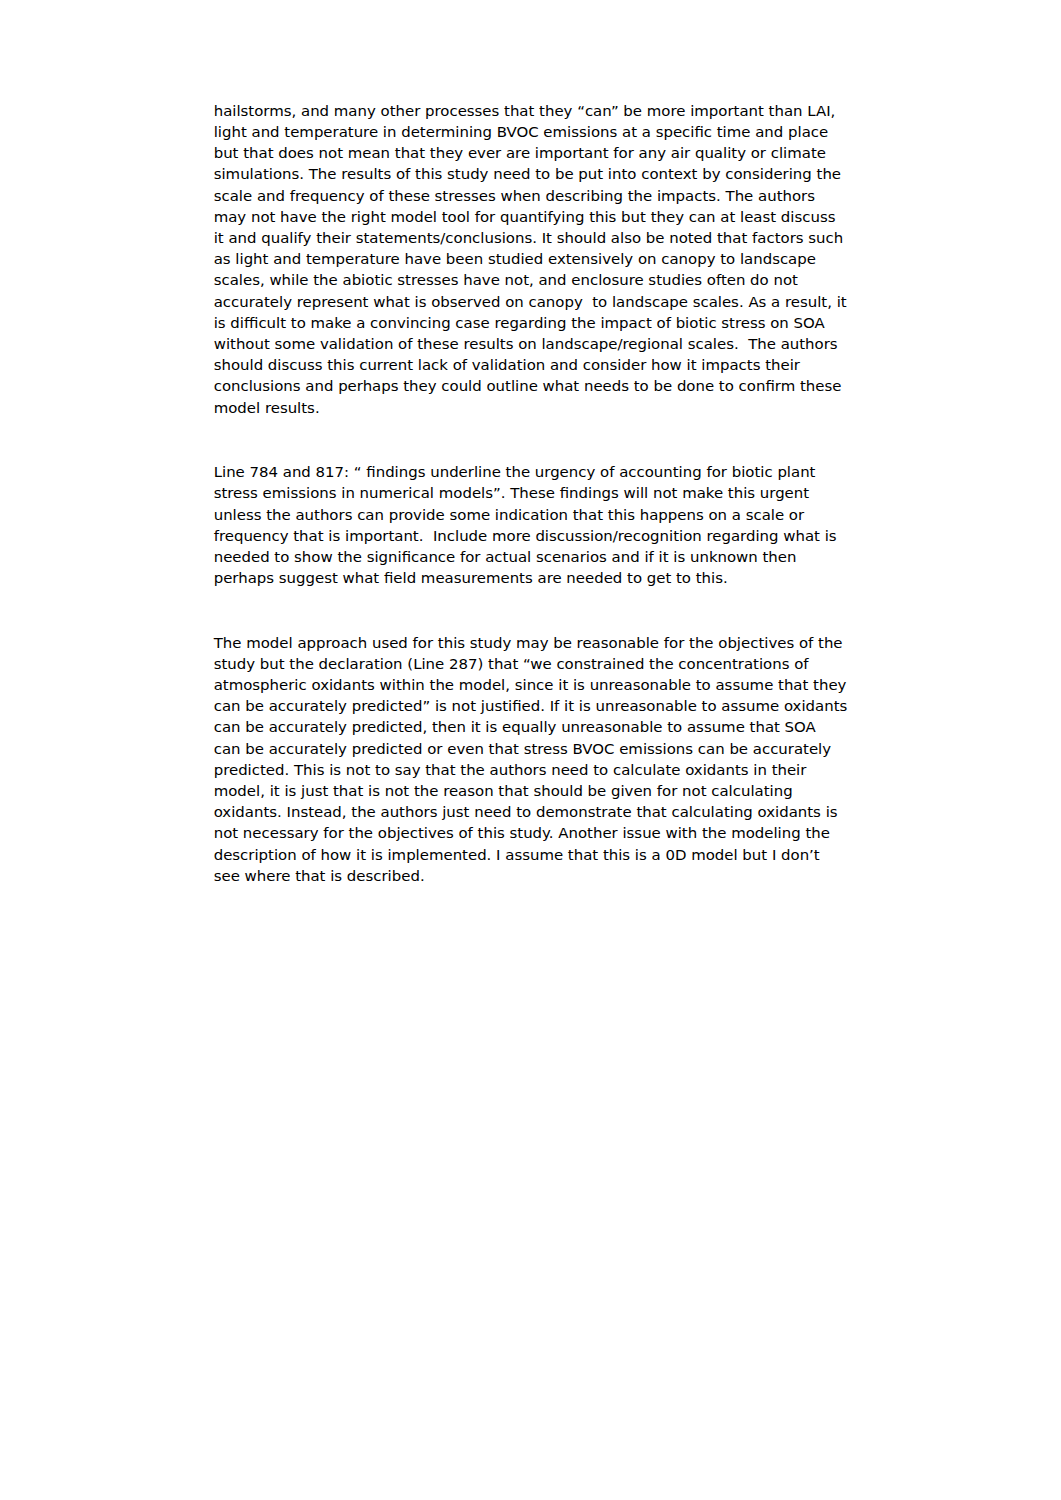hailstorms, and many other processes that they “can” be more important than LAI, light and temperature in determining BVOC emissions at a specific time and place but that does not mean that they ever are important for any air quality or climate simulations. The results of this study need to be put into context by considering the scale and frequency of these stresses when describing the impacts. The authors may not have the right model tool for quantifying this but they can at least discuss it and qualify their statements/conclusions. It should also be noted that factors such as light and temperature have been studied extensively on canopy to landscape scales, while the abiotic stresses have not, and enclosure studies often do not accurately represent what is observed on canopy to landscape scales. As a result, it is difficult to make a convincing case regarding the impact of biotic stress on SOA without some validation of these results on landscape/regional scales. The authors should discuss this current lack of validation and consider how it impacts their conclusions and perhaps they could outline what needs to be done to confirm these model results.
Line 784 and 817: “ findings underline the urgency of accounting for biotic plant stress emissions in numerical models”. These findings will not make this urgent unless the authors can provide some indication that this happens on a scale or frequency that is important. Include more discussion/recognition regarding what is needed to show the significance for actual scenarios and if it is unknown then perhaps suggest what field measurements are needed to get to this.
The model approach used for this study may be reasonable for the objectives of the study but the declaration (Line 287) that “we constrained the concentrations of atmospheric oxidants within the model, since it is unreasonable to assume that they can be accurately predicted” is not justified. If it is unreasonable to assume oxidants can be accurately predicted, then it is equally unreasonable to assume that SOA can be accurately predicted or even that stress BVOC emissions can be accurately predicted. This is not to say that the authors need to calculate oxidants in their model, it is just that is not the reason that should be given for not calculating oxidants. Instead, the authors just need to demonstrate that calculating oxidants is not necessary for the objectives of this study. Another issue with the modeling the description of how it is implemented. I assume that this is a 0D model but I don’t see where that is described.